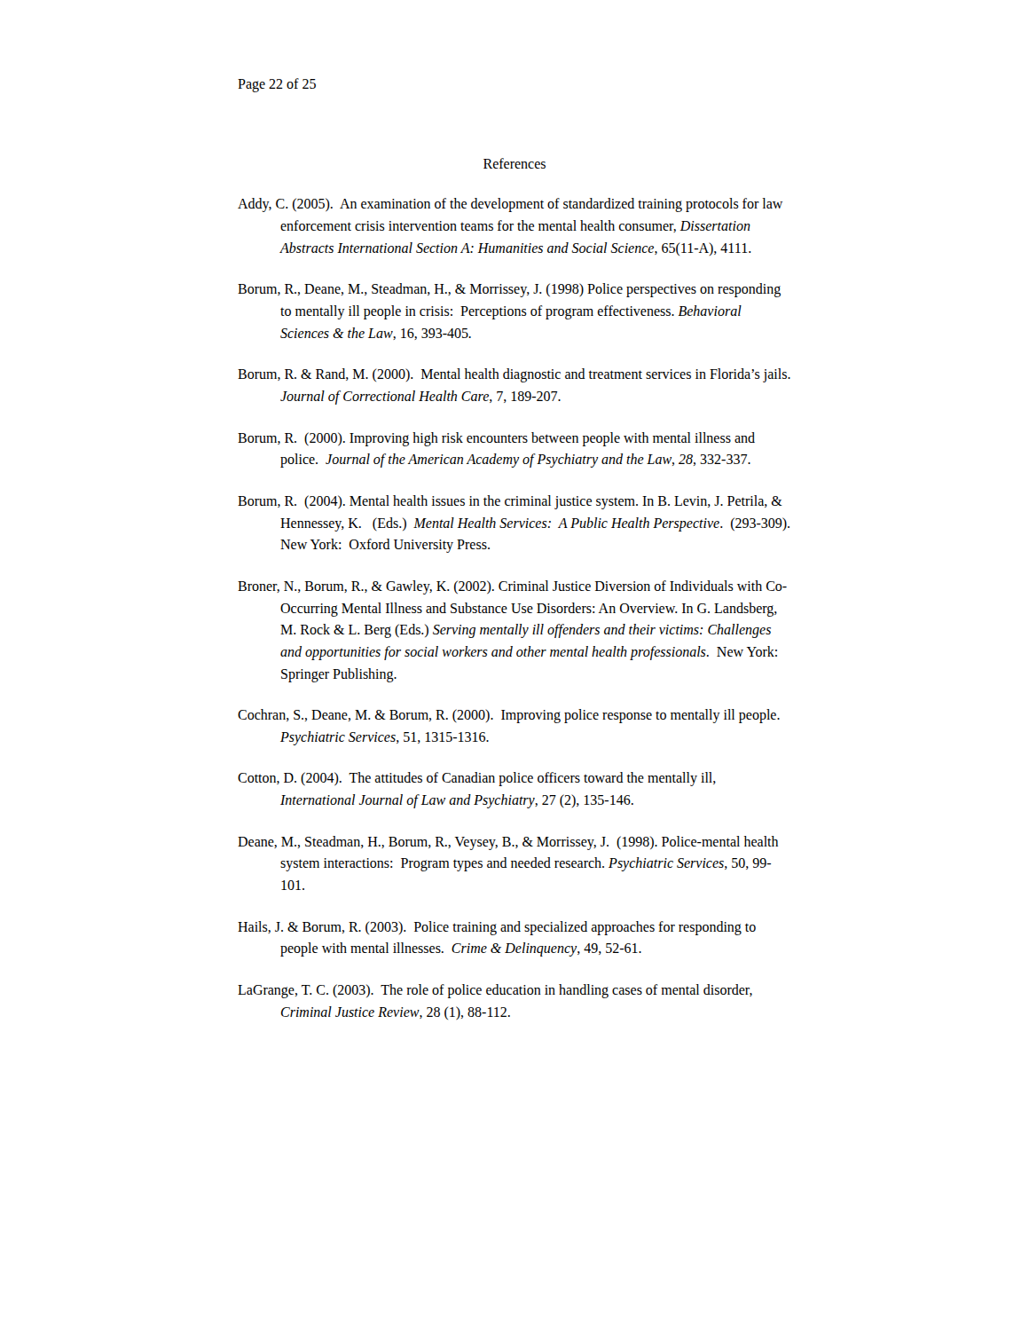Page 22 of 25
References
Addy, C. (2005). An examination of the development of standardized training protocols for law enforcement crisis intervention teams for the mental health consumer, Dissertation Abstracts International Section A: Humanities and Social Science, 65(11-A), 4111.
Borum, R., Deane, M., Steadman, H., & Morrissey, J. (1998) Police perspectives on responding to mentally ill people in crisis: Perceptions of program effectiveness. Behavioral Sciences & the Law, 16, 393-405.
Borum, R. & Rand, M. (2000). Mental health diagnostic and treatment services in Florida’s jails. Journal of Correctional Health Care, 7, 189-207.
Borum, R. (2000). Improving high risk encounters between people with mental illness and police. Journal of the American Academy of Psychiatry and the Law, 28, 332-337.
Borum, R. (2004). Mental health issues in the criminal justice system. In B. Levin, J. Petrila, & Hennessey, K. (Eds.) Mental Health Services: A Public Health Perspective. (293-309). New York: Oxford University Press.
Broner, N., Borum, R., & Gawley, K. (2002). Criminal Justice Diversion of Individuals with Co-Occurring Mental Illness and Substance Use Disorders: An Overview. In G. Landsberg, M. Rock & L. Berg (Eds.) Serving mentally ill offenders and their victims: Challenges and opportunities for social workers and other mental health professionals. New York: Springer Publishing.
Cochran, S., Deane, M. & Borum, R. (2000). Improving police response to mentally ill people. Psychiatric Services, 51, 1315-1316.
Cotton, D. (2004). The attitudes of Canadian police officers toward the mentally ill, International Journal of Law and Psychiatry, 27 (2), 135-146.
Deane, M., Steadman, H., Borum, R., Veysey, B., & Morrissey, J. (1998). Police-mental health system interactions: Program types and needed research. Psychiatric Services, 50, 99-101.
Hails, J. & Borum, R. (2003). Police training and specialized approaches for responding to people with mental illnesses. Crime & Delinquency, 49, 52-61.
LaGrange, T. C. (2003). The role of police education in handling cases of mental disorder, Criminal Justice Review, 28 (1), 88-112.